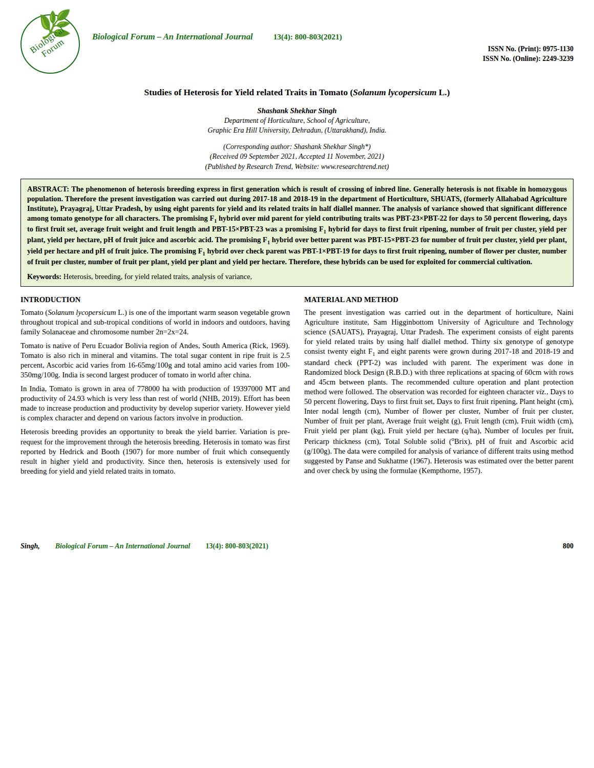🌿
Biological
Forum
Biological Forum – An International Journal 13(4): 800-803(2021)
ISSN No. (Print): 0975-1130
ISSN No. (Online): 2249-3239
Studies of Heterosis for Yield related Traits in Tomato (Solanum lycopersicum L.)
Shashank Shekhar Singh
Department of Horticulture, School of Agriculture,
Graphic Era Hill University, Dehradun, (Uttarakhand), India.
(Corresponding author: Shashank Shekhar Singh*)
(Received 09 September 2021, Accepted 11 November, 2021)
(Published by Research Trend, Website: www.researchtrend.net)
ABSTRACT: The phenomenon of heterosis breeding express in first generation which is result of crossing of inbred line. Generally heterosis is not fixable in homozygous population. Therefore the present investigation was carried out during 2017-18 and 2018-19 in the department of Horticulture, SHUATS, (formerly Allahabad Agriculture Institute), Prayagraj, Uttar Pradesh, by using eight parents for yield and its related traits in half diallel manner. The analysis of variance showed that significant difference among tomato genotype for all characters. The promising F1 hybrid over mid parent for yield contributing traits was PBT-23×PBT-22 for days to 50 percent flowering, days to first fruit set, average fruit weight and fruit length and PBT-15×PBT-23 was a promising F1 hybrid for days to first fruit ripening, number of fruit per cluster, yield per plant, yield per hectare, pH of fruit juice and ascorbic acid. The promising F1 hybrid over better parent was PBT-15×PBT-23 for number of fruit per cluster, yield per plant, yield per hectare and pH of fruit juice. The promising F1 hybrid over check parent was PBT-1×PBT-19 for days to first fruit ripening, number of flower per cluster, number of fruit per cluster, number of fruit per plant, yield per plant and yield per hectare. Therefore, these hybrids can be used for exploited for commercial cultivation.
Keywords: Heterosis, breeding, for yield related traits, analysis of variance,
Introduction
Tomato (Solanum lycopersicum L.) is one of the important warm season vegetable grown throughout tropical and sub-tropical conditions of world in indoors and outdoors, having family Solanaceae and chromosome number 2n=2x=24.
Tomato is native of Peru Ecuador Bolivia region of Andes, South America (Rick, 1969). Tomato is also rich in mineral and vitamins. The total sugar content in ripe fruit is 2.5 percent, Ascorbic acid varies from 16-65mg/100g and total amino acid varies from 100-350mg/100g. India is second largest producer of tomato in world after china.
In India, Tomato is grown in area of 778000 ha with production of 19397000 MT and productivity of 24.93 which is very less than rest of world (NHB, 2019). Effort has been made to increase production and productivity by develop superior variety. However yield is complex character and depend on various factors involve in production.
Heterosis breeding provides an opportunity to break the yield barrier. Variation is pre-request for the improvement through the heterosis breeding. Heterosis in tomato was first reported by Hedrick and Booth (1907) for more number of fruit which consequently result in higher yield and productivity. Since then, heterosis is extensively used for breeding for yield and yield related traits in tomato.
Material and Method
The present investigation was carried out in the department of horticulture, Naini Agriculture institute, Sam Higginbottom University of Agriculture and Technology science (SAUATS), Prayagraj, Uttar Pradesh. The experiment consists of eight parents for yield related traits by using half diallel method. Thirty six genotype of genotype consist twenty eight F1 and eight parents were grown during 2017-18 and 2018-19 and standard check (PPT-2) was included with parent. The experiment was done in Randomized block Design (R.B.D.) with three replications at spacing of 60cm with rows and 45cm between plants. The recommended culture operation and plant protection method were followed. The observation was recorded for eighteen character viz., Days to 50 percent flowering, Days to first fruit set, Days to first fruit ripening, Plant height (cm), Inter nodal length (cm), Number of flower per cluster, Number of fruit per cluster, Number of fruit per plant, Average fruit weight (g), Fruit length (cm), Fruit width (cm), Fruit yield per plant (kg), Fruit yield per hectare (q/ha), Number of locules per fruit, Pericarp thickness (cm), Total Soluble solid (oBrix), pH of fruit and Ascorbic acid (g/100g). The data were compiled for analysis of variance of different traits using method suggested by Panse and Sukhatme (1967). Heterosis was estimated over the better parent and over check by using the formulae (Kempthorne, 1957).
Singh, Biological Forum – An International Journal 13(4): 800-803(2021) 800